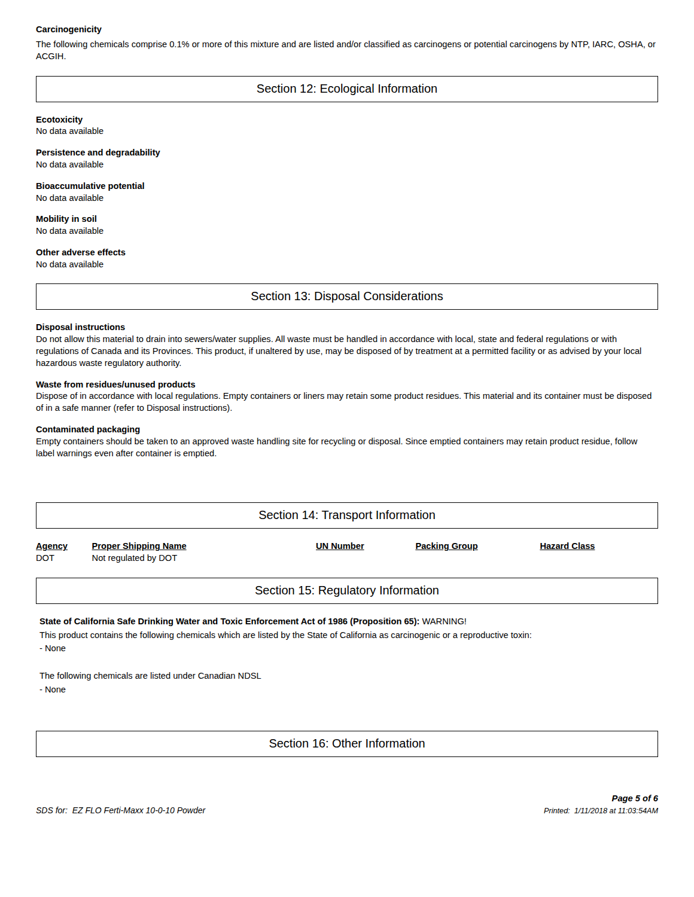Carcinogenicity
The following chemicals comprise 0.1% or more of this mixture and are listed and/or classified as carcinogens or potential carcinogens by NTP, IARC, OSHA, or ACGIH.
Section 12: Ecological Information
Ecotoxicity
No data available
Persistence and degradability
No data available
Bioaccumulative potential
No data available
Mobility in soil
No data available
Other adverse effects
No data available
Section 13: Disposal Considerations
Disposal instructions
Do not allow this material to drain into sewers/water supplies. All waste must be handled in accordance with local, state and federal regulations or with regulations of Canada and its Provinces. This product, if unaltered by use, may be disposed of by treatment at a permitted facility or as advised by your local hazardous waste regulatory authority.
Waste from residues/unused products
Dispose of in accordance with local regulations. Empty containers or liners may retain some product residues. This material and its container must be disposed of in a safe manner (refer to Disposal instructions).
Contaminated packaging
Empty containers should be taken to an approved waste handling site for recycling or disposal. Since emptied containers may retain product residue, follow label warnings even after container is emptied.
Section 14: Transport Information
| Agency | Proper Shipping Name | UN Number | Packing Group | Hazard Class |
| --- | --- | --- | --- | --- |
| DOT | Not regulated by DOT | | | |
Section 15: Regulatory Information
State of California Safe Drinking Water and Toxic Enforcement Act of 1986 (Proposition 65): WARNING!
This product contains the following chemicals which are listed by the State of California as carcinogenic or a reproductive toxin:
- None
The following chemicals are listed under Canadian NDSL
- None
Section 16: Other Information
SDS for: EZ FLO Ferti-Maxx 10-0-10 Powder
Page 5 of 6
Printed: 1/11/2018 at 11:03:54AM